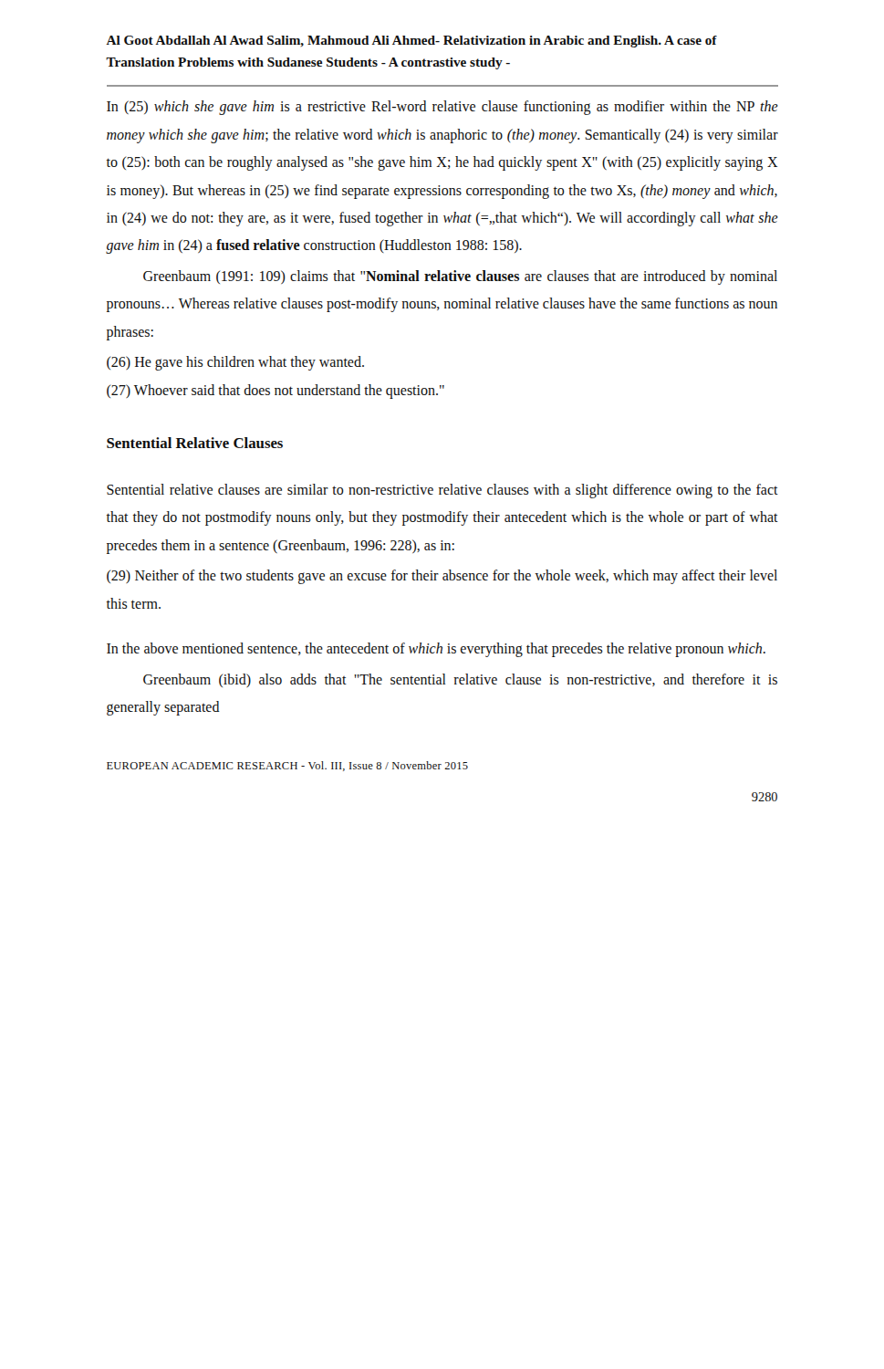Al Goot Abdallah Al Awad Salim, Mahmoud Ali Ahmed- Relativization in Arabic and English. A case of Translation Problems with Sudanese Students - A contrastive study -
In (25) which she gave him is a restrictive Rel-word relative clause functioning as modifier within the NP the money which she gave him; the relative word which is anaphoric to (the) money. Semantically (24) is very similar to (25): both can be roughly analysed as "she gave him X; he had quickly spent X" (with (25) explicitly saying X is money). But whereas in (25) we find separate expressions corresponding to the two Xs, (the) money and which, in (24) we do not: they are, as it were, fused together in what (=„that which“). We will accordingly call what she gave him in (24) a fused relative construction (Huddleston 1988: 158).
Greenbaum (1991: 109) claims that "Nominal relative clauses are clauses that are introduced by nominal pronouns… Whereas relative clauses post-modify nouns, nominal relative clauses have the same functions as noun phrases:
(26) He gave his children what they wanted.
(27) Whoever said that does not understand the question."
Sentential Relative Clauses
Sentential relative clauses are similar to non-restrictive relative clauses with a slight difference owing to the fact that they do not postmodify nouns only, but they postmodify their antecedent which is the whole or part of what precedes them in a sentence (Greenbaum, 1996: 228), as in:
(29) Neither of the two students gave an excuse for their absence for the whole week, which may affect their level this term.
In the above mentioned sentence, the antecedent of which is everything that precedes the relative pronoun which.
Greenbaum (ibid) also adds that "The sentential relative clause is non-restrictive, and therefore it is generally separated
EUROPEAN ACADEMIC RESEARCH - Vol. III, Issue 8 / November 2015
9280